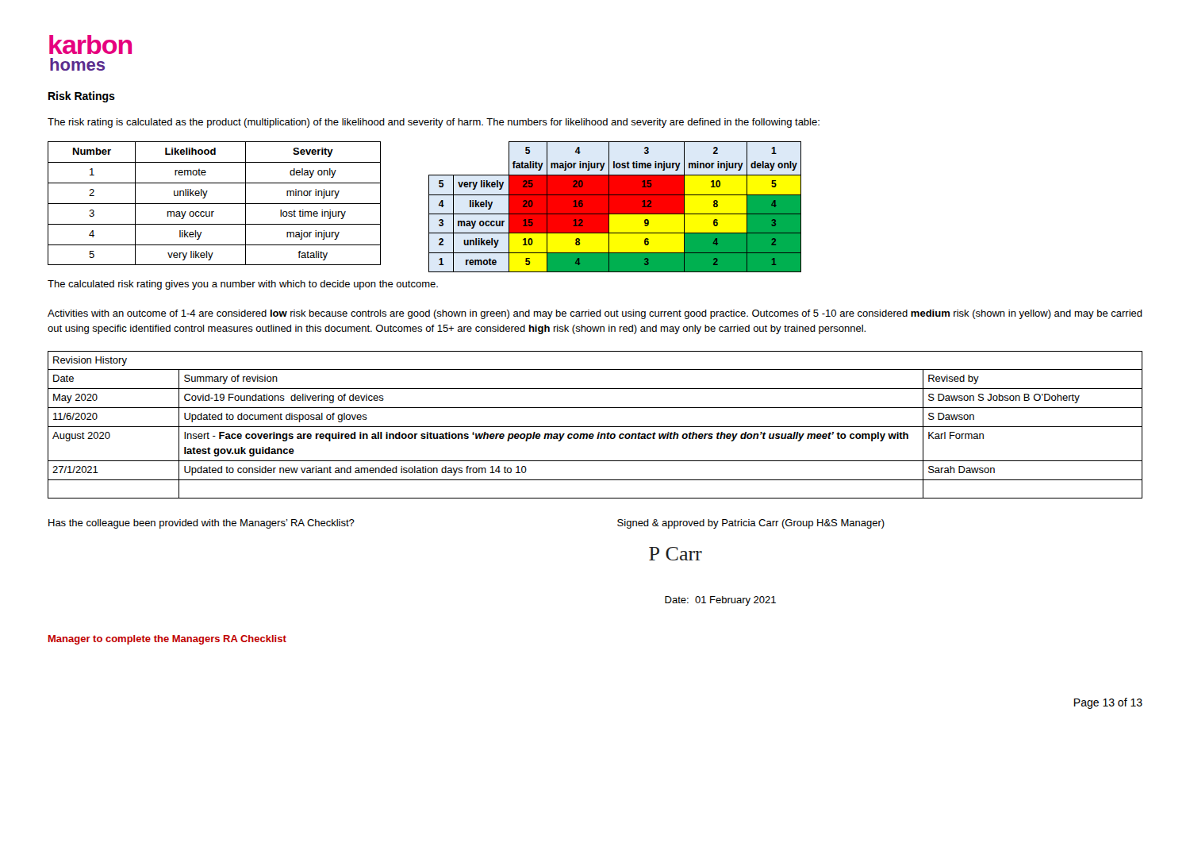karbon homes
Risk Ratings
The risk rating is calculated as the product (multiplication) of the likelihood and severity of harm. The numbers for likelihood and severity are defined in the following table:
| Number | Likelihood | Severity |
| --- | --- | --- |
| 1 | remote | delay only |
| 2 | unlikely | minor injury |
| 3 | may occur | lost time injury |
| 4 | likely | major injury |
| 5 | very likely | fatality |
| | | 5 fatality | 4 major injury | 3 lost time injury | 2 minor injury | 1 delay only |
| 5 | very likely | 25 | 20 | 15 | 10 | 5 |
| 4 | likely | 20 | 16 | 12 | 8 | 4 |
| 3 | may occur | 15 | 12 | 9 | 6 | 3 |
| 2 | unlikely | 10 | 8 | 6 | 4 | 2 |
| 1 | remote | 5 | 4 | 3 | 2 | 1 |
The calculated risk rating gives you a number with which to decide upon the outcome.
Activities with an outcome of 1-4 are considered low risk because controls are good (shown in green) and may be carried out using current good practice. Outcomes of 5 -10 are considered medium risk (shown in yellow) and may be carried out using specific identified control measures outlined in this document. Outcomes of 15+ are considered high risk (shown in red) and may only be carried out by trained personnel.
| Revision History |
| Date | Summary of revision | Revised by |
| May 2020 | Covid-19 Foundations delivering of devices | S Dawson S Jobson B O’Doherty |
| 11/6/2020 | Updated to document disposal of gloves | S Dawson |
| August 2020 | Insert - Face coverings are required in all indoor situations ‘ where people may come into contact with others they don’t usually meet’ to comply with latest gov.uk guidance | Karl Forman |
| 27/1/2021 | Updated to consider new variant and amended isolation days from 14 to 10 | Sarah Dawson |
Has the colleague been provided with the Managers’ RA Checklist?
Signed & approved by Patricia Carr (Group H&S Manager)
P Carr
Date: 01 February 2021
Manager to complete the Managers RA Checklist
Page 13 of 13